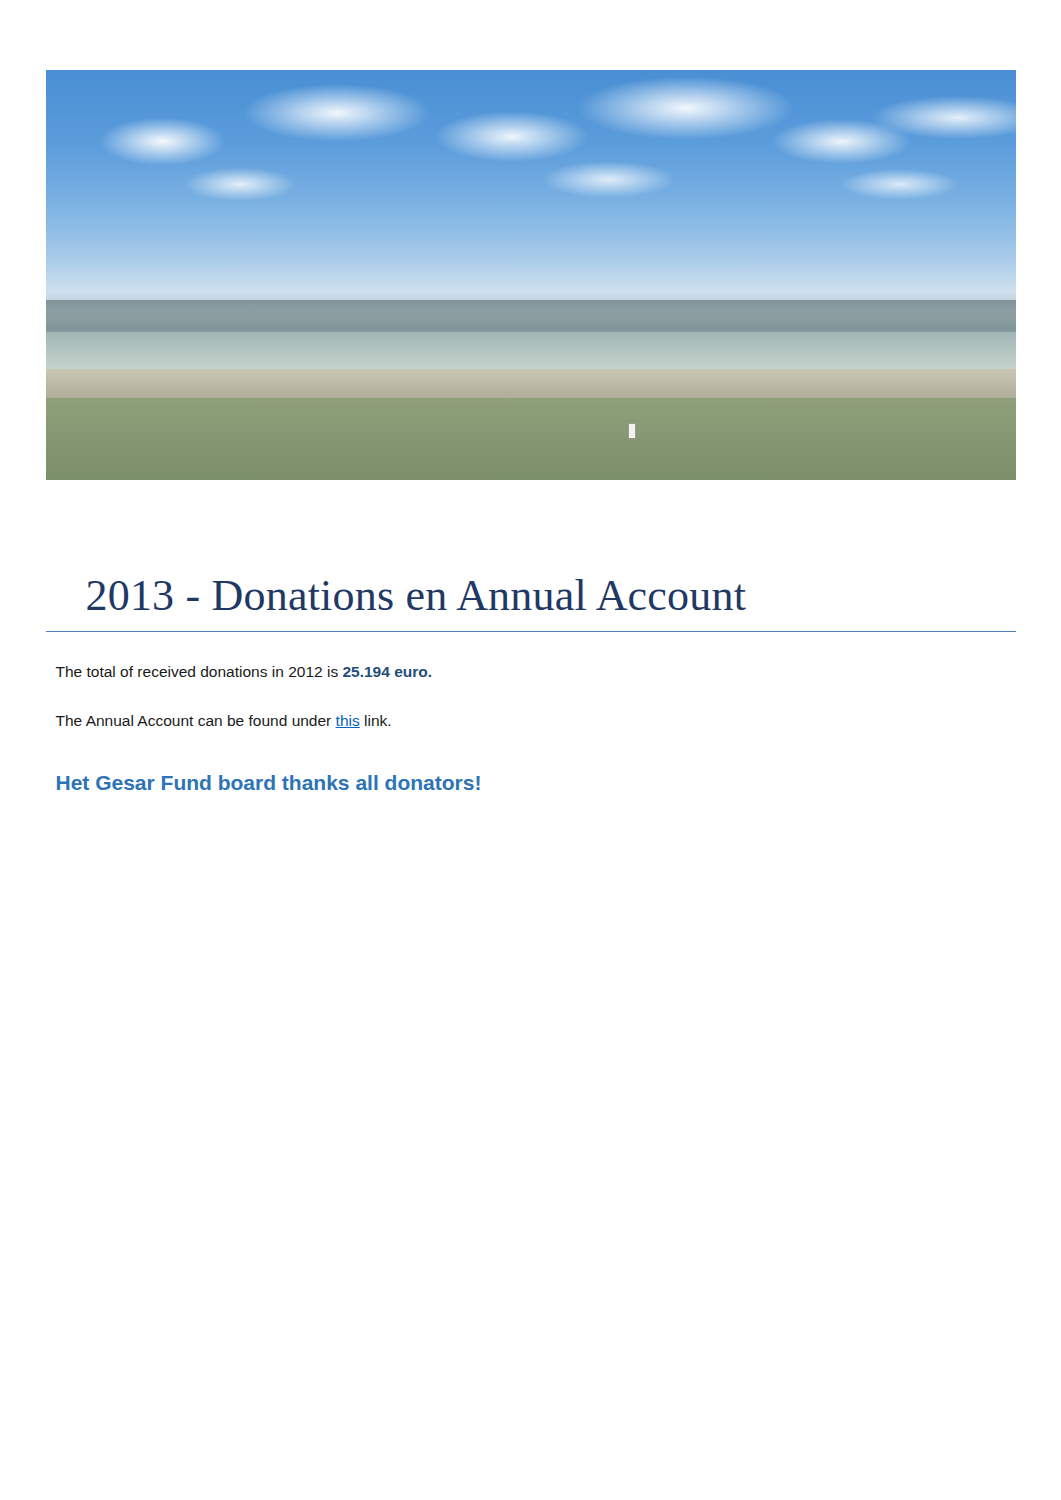2013 - Donations en Annual Account
The total of received donations in 2012 is 25.194 euro.
The Annual Account can be found under this link.
Het Gesar Fund board thanks all donators!